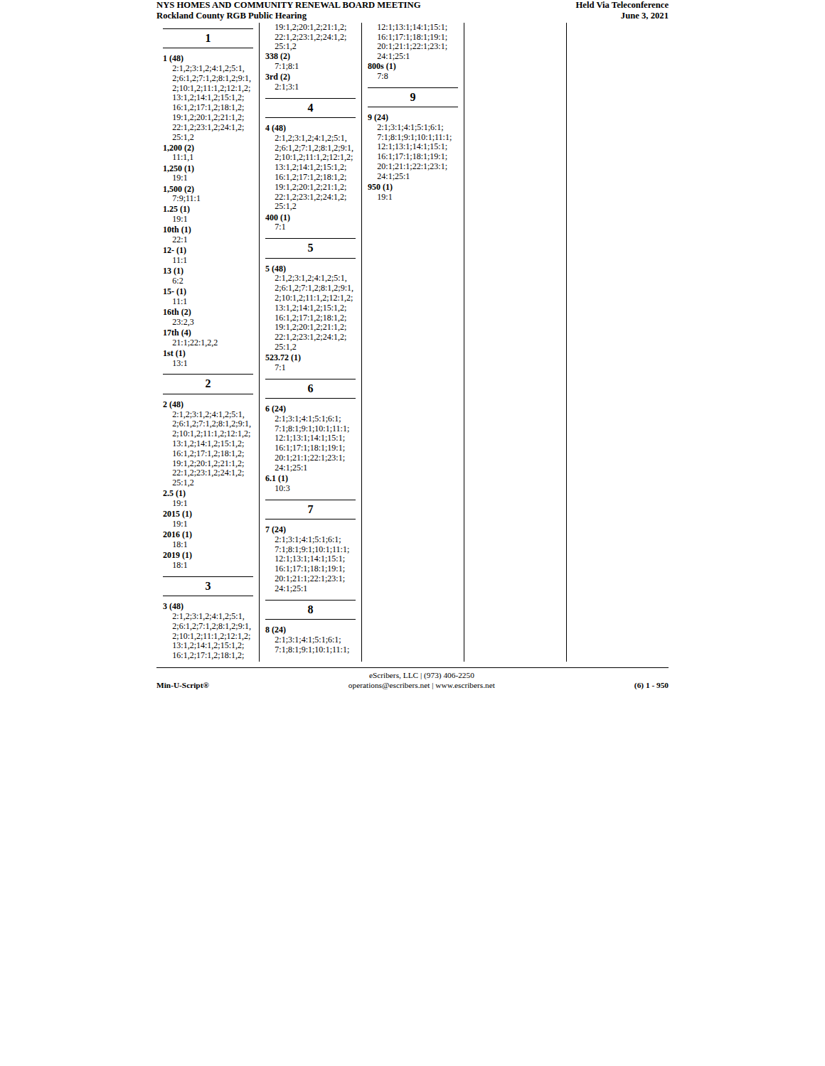NYS HOMES AND COMMUNITY RENEWAL BOARD MEETING
Rockland County RGB Public Hearing
Held Via Teleconference
June 3, 2021
1
1 (48)
2:1,2;3:1,2;4:1,2;5:1,
2;6:1,2;7:1,2;8:1,2;9:1,
2;10:1,2;11:1,2;12:1,2;
13:1,2;14:1,2;15:1,2;
16:1,2;17:1,2;18:1,2;
19:1,2;20:1,2;21:1,2;
22:1,2;23:1,2;24:1,2;
25:1,2
1,200 (2)
11:1,1
1,250 (1)
19:1
1,500 (2)
7:9;11:1
1.25 (1)
19:1
10th (1)
22:1
12- (1)
11:1
13 (1)
6:2
15- (1)
11:1
16th (2)
23:2,3
17th (4)
21:1;22:1,2,2
1st (1)
13:1
2
2 (48)
2:1,2;3:1,2;4:1,2;5:1,
2;6:1,2;7:1,2;8:1,2;9:1,
2;10:1,2;11:1,2;12:1,2;
13:1,2;14:1,2;15:1,2;
16:1,2;17:1,2;18:1,2;
19:1,2;20:1,2;21:1,2;
22:1,2;23:1,2;24:1,2;
25:1,2
2.5 (1)
19:1
2015 (1)
19:1
2016 (1)
18:1
2019 (1)
18:1
3
3 (48)
2:1,2;3:1,2;4:1,2;5:1,
2;6:1,2;7:1,2;8:1,2;9:1,
2;10:1,2;11:1,2;12:1,2;
13:1,2;14:1,2;15:1,2;
16:1,2;17:1,2;18:1,2;
19:1,2;20:1,2;21:1,2;
22:1,2;23:1,2;24:1,2;
25:1,2
338 (2)
7:1;8:1
3rd (2)
2:1;3:1
4
4 (48)
2:1,2;3:1,2;4:1,2;5:1,
2;6:1,2;7:1,2;8:1,2;9:1,
2;10:1,2;11:1,2;12:1,2;
13:1,2;14:1,2;15:1,2;
16:1,2;17:1,2;18:1,2;
19:1,2;20:1,2;21:1,2;
22:1,2;23:1,2;24:1,2;
25:1,2
400 (1)
7:1
5
5 (48)
2:1,2;3:1,2;4:1,2;5:1,
2;6:1,2;7:1,2;8:1,2;9:1,
2;10:1,2;11:1,2;12:1,2;
13:1,2;14:1,2;15:1,2;
16:1,2;17:1,2;18:1,2;
19:1,2;20:1,2;21:1,2;
22:1,2;23:1,2;24:1,2;
25:1,2
523.72 (1)
7:1
6
6 (24)
2:1;3:1;4:1;5:1;6:1;
7:1;8:1;9:1;10:1;11:1;
12:1;13:1;14:1;15:1;
16:1;17:1;18:1;19:1;
20:1;21:1;22:1;23:1;
24:1;25:1
6.1 (1)
10:3
7
7 (24)
2:1;3:1;4:1;5:1;6:1;
7:1;8:1;9:1;10:1;11:1;
12:1;13:1;14:1;15:1;
16:1;17:1;18:1;19:1;
20:1;21:1;22:1;23:1;
24:1;25:1
8
8 (24)
2:1;3:1;4:1;5:1;6:1;
7:1;8:1;9:1;10:1;11:1;
12:1;13:1;14:1;15:1;
16:1;17:1;18:1;19:1;
20:1;21:1;22:1;23:1;
24:1;25:1
800s (1)
7:8
9
9 (24)
2:1;3:1;4:1;5:1;6:1;
7:1;8:1;9:1;10:1;11:1;
12:1;13:1;14:1;15:1;
16:1;17:1;18:1;19:1;
20:1;21:1;22:1;23:1;
24:1;25:1
950 (1)
19:1
Min-U-Script®
eScribers, LLC | (973) 406-2250
operations@escribers.net | www.escribers.net
(6) 1 - 950